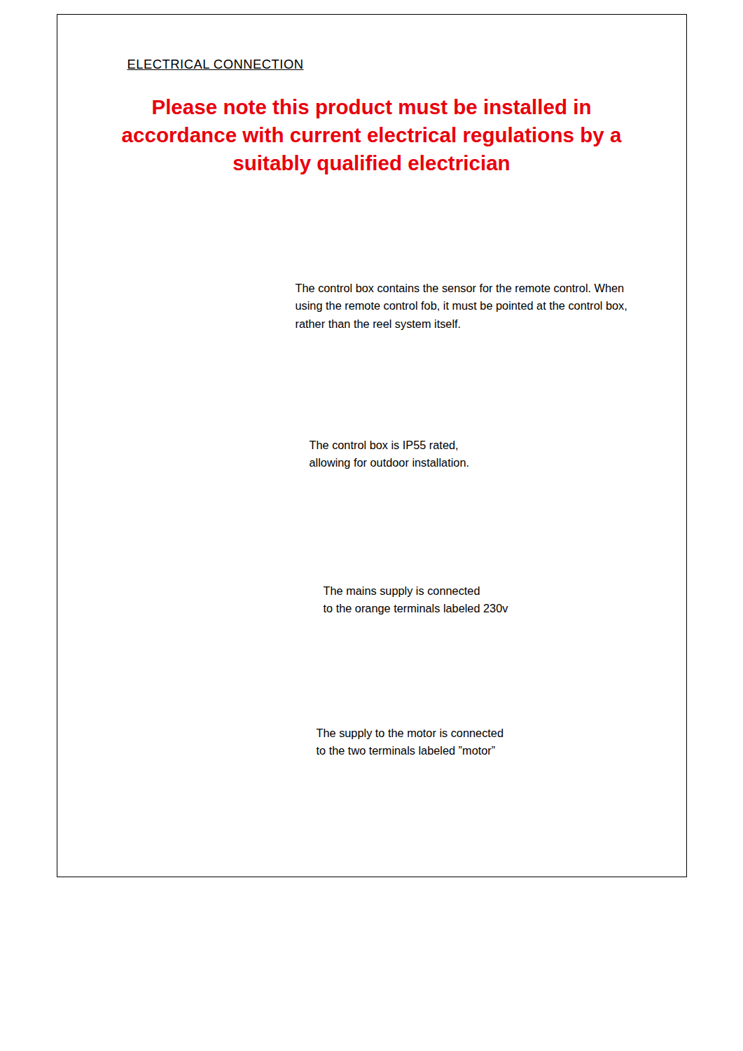ELECTRICAL CONNECTION
Please note this product must be installed in accordance with current electrical regulations by a suitably qualified electrician
The control box contains the sensor for the remote control. When using the remote control fob, it must be pointed at the control box, rather than the reel system itself.
The control box is IP55 rated,
allowing for outdoor installation.
The mains supply is connected
to the orange terminals labeled 230v
The supply to the motor is connected
to the two terminals labeled ”motor”